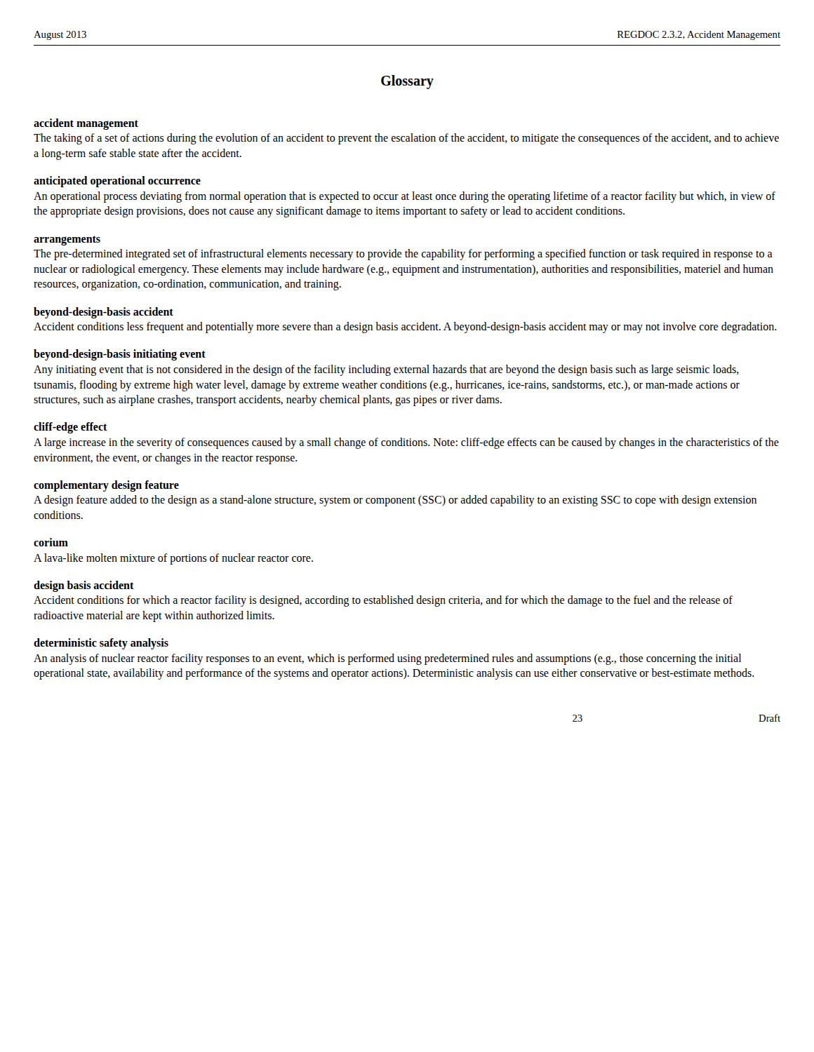August 2013 REGDOC 2.3.2, Accident Management
Glossary
accident management
The taking of a set of actions during the evolution of an accident to prevent the escalation of the accident, to mitigate the consequences of the accident, and to achieve a long-term safe stable state after the accident.
anticipated operational occurrence
An operational process deviating from normal operation that is expected to occur at least once during the operating lifetime of a reactor facility but which, in view of the appropriate design provisions, does not cause any significant damage to items important to safety or lead to accident conditions.
arrangements
The pre-determined integrated set of infrastructural elements necessary to provide the capability for performing a specified function or task required in response to a nuclear or radiological emergency. These elements may include hardware (e.g., equipment and instrumentation), authorities and responsibilities, materiel and human resources, organization, co-ordination, communication, and training.
beyond-design-basis accident
Accident conditions less frequent and potentially more severe than a design basis accident. A beyond-design-basis accident may or may not involve core degradation.
beyond-design-basis initiating event
Any initiating event that is not considered in the design of the facility including external hazards that are beyond the design basis such as large seismic loads, tsunamis, flooding by extreme high water level, damage by extreme weather conditions (e.g., hurricanes, ice-rains, sandstorms, etc.), or man-made actions or structures, such as airplane crashes, transport accidents, nearby chemical plants, gas pipes or river dams.
cliff-edge effect
A large increase in the severity of consequences caused by a small change of conditions. Note: cliff-edge effects can be caused by changes in the characteristics of the environment, the event, or changes in the reactor response.
complementary design feature
A design feature added to the design as a stand-alone structure, system or component (SSC) or added capability to an existing SSC to cope with design extension conditions.
corium
A lava-like molten mixture of portions of nuclear reactor core.
design basis accident
Accident conditions for which a reactor facility is designed, according to established design criteria, and for which the damage to the fuel and the release of radioactive material are kept within authorized limits.
deterministic safety analysis
An analysis of nuclear reactor facility responses to an event, which is performed using predetermined rules and assumptions (e.g., those concerning the initial operational state, availability and performance of the systems and operator actions). Deterministic analysis can use either conservative or best-estimate methods.
23 Draft